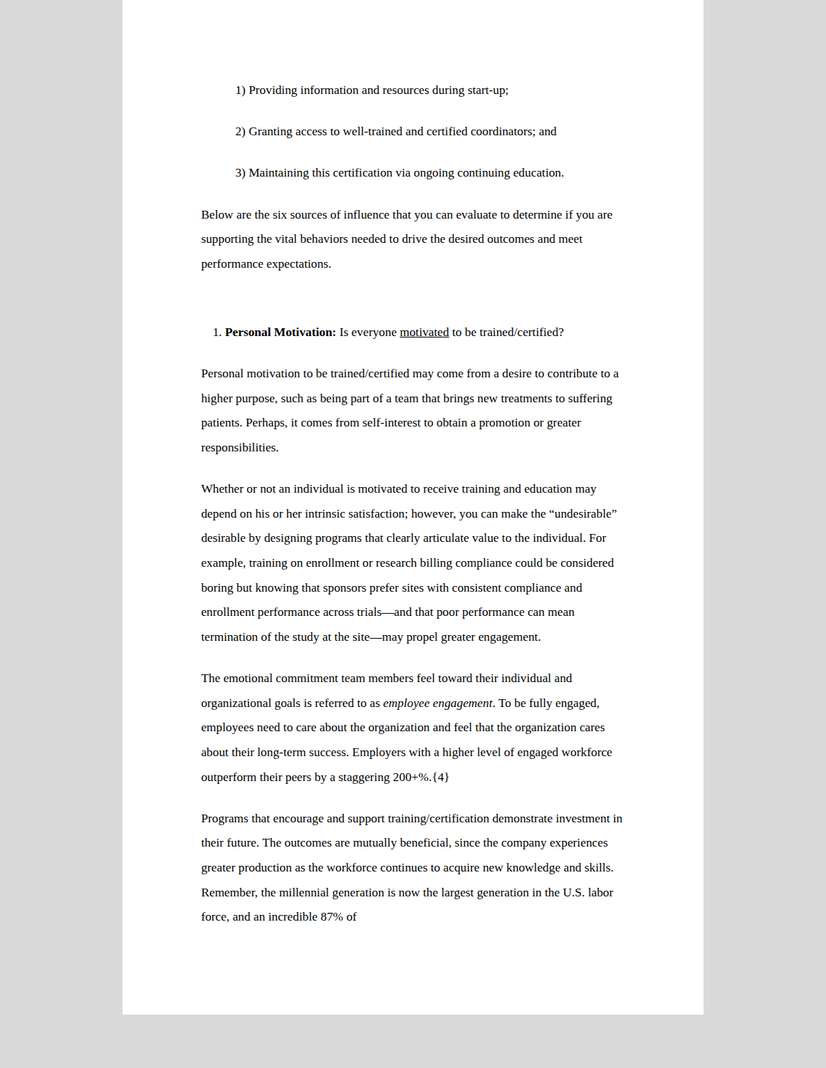1) Providing information and resources during start-up;
2) Granting access to well-trained and certified coordinators; and
3) Maintaining this certification via ongoing continuing education.
Below are the six sources of influence that you can evaluate to determine if you are supporting the vital behaviors needed to drive the desired outcomes and meet performance expectations.
Personal Motivation: Is everyone motivated to be trained/certified?
Personal motivation to be trained/certified may come from a desire to contribute to a higher purpose, such as being part of a team that brings new treatments to suffering patients. Perhaps, it comes from self-interest to obtain a promotion or greater responsibilities.
Whether or not an individual is motivated to receive training and education may depend on his or her intrinsic satisfaction; however, you can make the “undesirable” desirable by designing programs that clearly articulate value to the individual. For example, training on enrollment or research billing compliance could be considered boring but knowing that sponsors prefer sites with consistent compliance and enrollment performance across trials—and that poor performance can mean termination of the study at the site—may propel greater engagement.
The emotional commitment team members feel toward their individual and organizational goals is referred to as employee engagement. To be fully engaged, employees need to care about the organization and feel that the organization cares about their long-term success. Employers with a higher level of engaged workforce outperform their peers by a staggering 200+%.{4}
Programs that encourage and support training/certification demonstrate investment in their future. The outcomes are mutually beneficial, since the company experiences greater production as the workforce continues to acquire new knowledge and skills. Remember, the millennial generation is now the largest generation in the U.S. labor force, and an incredible 87% of